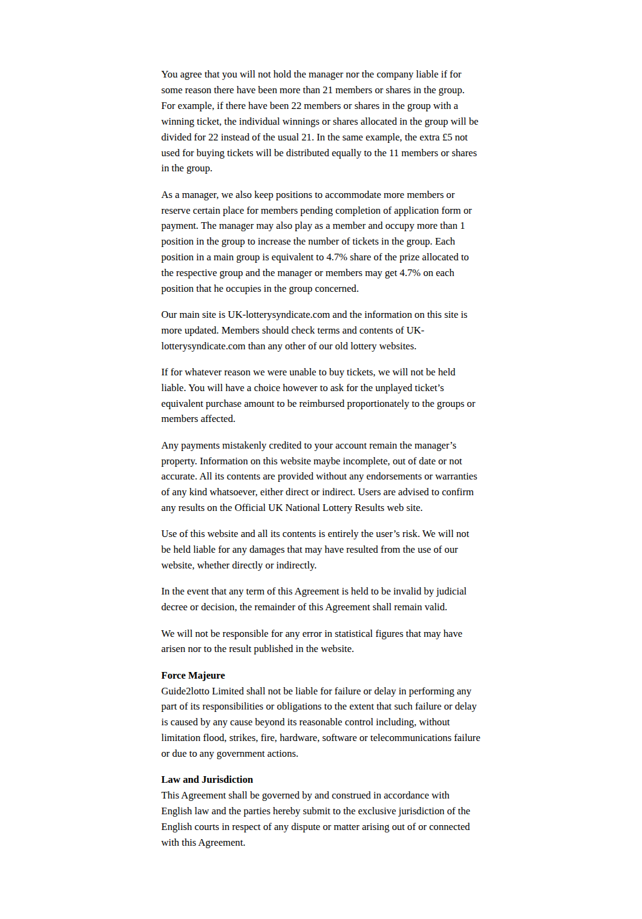You agree that you will not hold the manager nor the company liable if for some reason there have been more than 21 members or shares in the group. For example, if there have been 22 members or shares in the group with a winning ticket, the individual winnings or shares allocated in the group will be divided for 22 instead of the usual 21. In the same example, the extra £5 not used for buying tickets will be distributed equally to the 11 members or shares in the group.
As a manager, we also keep positions to accommodate more members or reserve certain place for members pending completion of application form or payment. The manager may also play as a member and occupy more than 1 position in the group to increase the number of tickets in the group. Each position in a main group is equivalent to 4.7% share of the prize allocated to the respective group and the manager or members may get 4.7% on each position that he occupies in the group concerned.
Our main site is UK-lotterysyndicate.com and the information on this site is more updated. Members should check terms and contents of UK- lotterysyndicate.com than any other of our old lottery websites.
If for whatever reason we were unable to buy tickets, we will not be held liable. You will have a choice however to ask for the unplayed ticket’s equivalent purchase amount to be reimbursed proportionately to the groups or members affected.
Any payments mistakenly credited to your account remain the manager’s property. Information on this website maybe incomplete, out of date or not accurate. All its contents are provided without any endorsements or warranties of any kind whatsoever, either direct or indirect. Users are advised to confirm any results on the Official UK National Lottery Results web site.
Use of this website and all its contents is entirely the user’s risk. We will not be held liable for any damages that may have resulted from the use of our website, whether directly or indirectly.
In the event that any term of this Agreement is held to be invalid by judicial decree or decision, the remainder of this Agreement shall remain valid.
We will not be responsible for any error in statistical figures that may have arisen nor to the result published in the website.
Force Majeure
Guide2lotto Limited shall not be liable for failure or delay in performing any part of its responsibilities or obligations to the extent that such failure or delay is caused by any cause beyond its reasonable control including, without limitation flood, strikes, fire, hardware, software or telecommunications failure or due to any government actions.
Law and Jurisdiction
This Agreement shall be governed by and construed in accordance with English law and the parties hereby submit to the exclusive jurisdiction of the English courts in respect of any dispute or matter arising out of or connected with this Agreement.